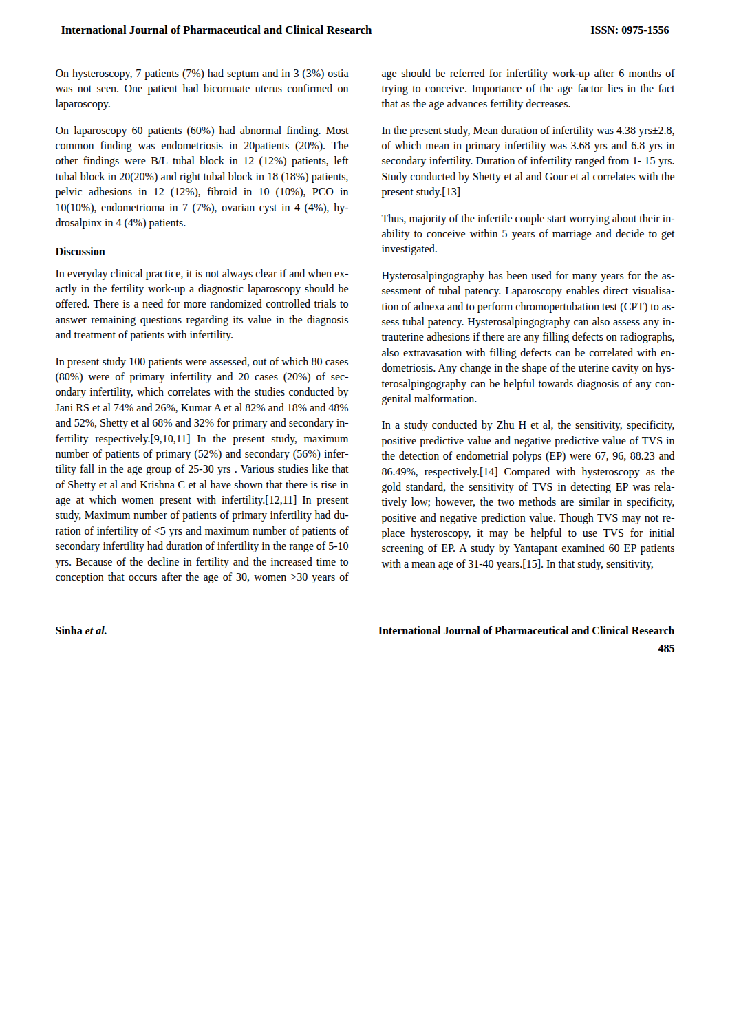International Journal of Pharmaceutical and Clinical Research ISSN: 0975-1556
On hysteroscopy, 7 patients (7%) had septum and in 3 (3%) ostia was not seen. One patient had bicornuate uterus confirmed on laparoscopy.
On laparoscopy 60 patients (60%) had abnormal finding. Most common finding was endometriosis in 20patients (20%). The other findings were B/L tubal block in 12 (12%) patients, left tubal block in 20(20%) and right tubal block in 18 (18%) patients, pelvic adhesions in 12 (12%), fibroid in 10 (10%), PCO in 10(10%), endometrioma in 7 (7%), ovarian cyst in 4 (4%), hydrosalpinx in 4 (4%) patients.
Discussion
In everyday clinical practice, it is not always clear if and when exactly in the fertility work-up a diagnostic laparoscopy should be offered. There is a need for more randomized controlled trials to answer remaining questions regarding its value in the diagnosis and treatment of patients with infertility.
In present study 100 patients were assessed, out of which 80 cases (80%) were of primary infertility and 20 cases (20%) of secondary infertility, which correlates with the studies conducted by Jani RS et al 74% and 26%, Kumar A et al 82% and 18% and 48% and 52%, Shetty et al 68% and 32% for primary and secondary infertility respectively.[9,10,11] In the present study, maximum number of patients of primary (52%) and secondary (56%) infertility fall in the age group of 25-30 yrs . Various studies like that of Shetty et al and Krishna C et al have shown that there is rise in age at which women present with infertility.[12,11] In present study, Maximum number of patients of primary infertility had duration of infertility of <5 yrs and maximum number of patients of secondary infertility had duration of infertility in the range of 5-10 yrs. Because of the decline in fertility and the increased time to conception that occurs after the age of 30, women >30 years of age should be referred for infertility work-up after 6 months of trying to conceive. Importance of the age factor lies in the fact that as the age advances fertility decreases.
In the present study, Mean duration of infertility was 4.38 yrs±2.8, of which mean in primary infertility was 3.68 yrs and 6.8 yrs in secondary infertility. Duration of infertility ranged from 1- 15 yrs. Study conducted by Shetty et al and Gour et al correlates with the present study.[13]
Thus, majority of the infertile couple start worrying about their inability to conceive within 5 years of marriage and decide to get investigated.
Hysterosalpingography has been used for many years for the assessment of tubal patency. Laparoscopy enables direct visualisation of adnexa and to perform chromopertubation test (CPT) to assess tubal patency. Hysterosalpingography can also assess any intrauterine adhesions if there are any filling defects on radiographs, also extravasation with filling defects can be correlated with endometriosis. Any change in the shape of the uterine cavity on hysterosalpingography can be helpful towards diagnosis of any congenital malformation.
In a study conducted by Zhu H et al, the sensitivity, specificity, positive predictive value and negative predictive value of TVS in the detection of endometrial polyps (EP) were 67, 96, 88.23 and 86.49%, respectively.[14] Compared with hysteroscopy as the gold standard, the sensitivity of TVS in detecting EP was relatively low; however, the two methods are similar in specificity, positive and negative prediction value. Though TVS may not replace hysteroscopy, it may be helpful to use TVS for initial screening of EP. A study by Yantapant examined 60 EP patients with a mean age of 31-40 years.[15]. In that study, sensitivity,
Sinha et al. International Journal of Pharmaceutical and Clinical Research 485